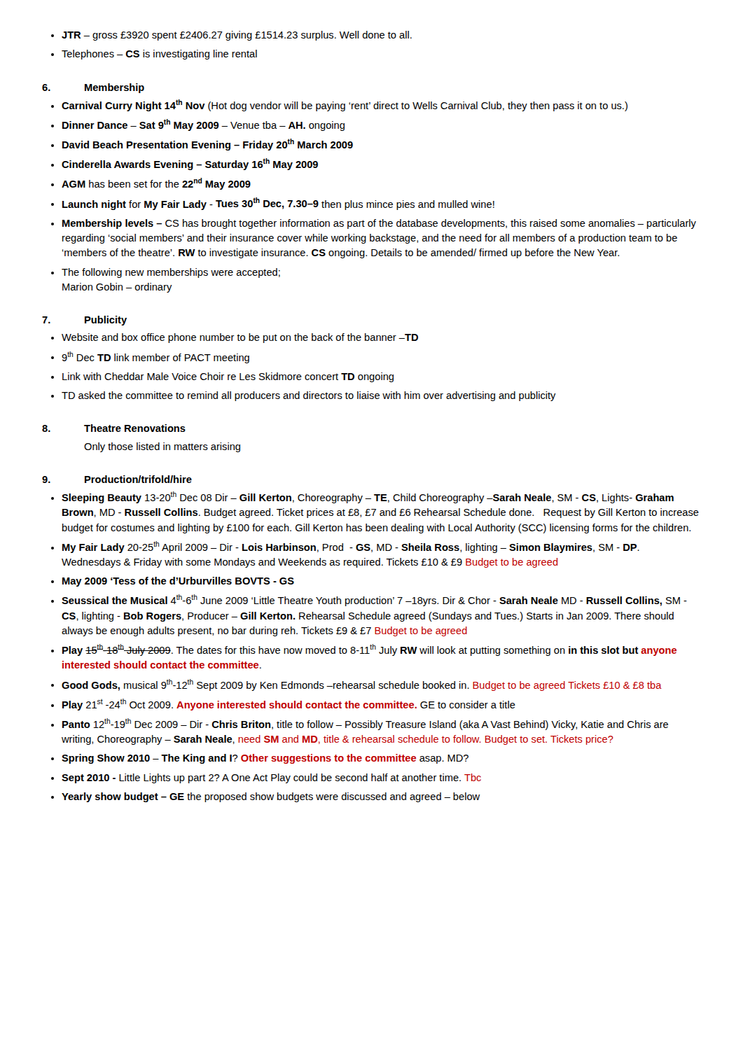JTR – gross £3920 spent £2406.27 giving £1514.23 surplus. Well done to all.
Telephones – CS is investigating line rental
6. Membership
Carnival Curry Night 14th Nov (Hot dog vendor will be paying ‘rent’ direct to Wells Carnival Club, they then pass it on to us.)
Dinner Dance – Sat 9th May 2009 – Venue tba – AH. ongoing
David Beach Presentation Evening – Friday 20th March 2009
Cinderella Awards Evening – Saturday 16th May 2009
AGM has been set for the 22nd May 2009
Launch night for My Fair Lady - Tues 30th Dec, 7.30–9 then plus mince pies and mulled wine!
Membership levels – CS has brought together information as part of the database developments, this raised some anomalies – particularly regarding ‘social members’ and their insurance cover while working backstage, and the need for all members of a production team to be ‘members of the theatre’. RW to investigate insurance. CS ongoing. Details to be amended/ firmed up before the New Year.
The following new memberships were accepted;
Marion Gobin – ordinary
7. Publicity
Website and box office phone number to be put on the back of the banner –TD
9th Dec TD link member of PACT meeting
Link with Cheddar Male Voice Choir re Les Skidmore concert TD ongoing
TD asked the committee to remind all producers and directors to liaise with him over advertising and publicity
8. Theatre Renovations
Only those listed in matters arising
9. Production/trifold/hire
Sleeping Beauty 13-20th Dec 08 Dir – Gill Kerton, Choreography – TE, Child Choreography –Sarah Neale, SM - CS, Lights- Graham Brown, MD - Russell Collins. Budget agreed. Ticket prices at £8, £7 and £6 Rehearsal Schedule done. Request by Gill Kerton to increase budget for costumes and lighting by £100 for each. Gill Kerton has been dealing with Local Authority (SCC) licensing forms for the children.
My Fair Lady 20-25th April 2009 – Dir - Lois Harbinson, Prod - GS, MD - Sheila Ross, lighting – Simon Blaymires, SM - DP. Wednesdays & Friday with some Mondays and Weekends as required. Tickets £10 & £9 Budget to be agreed
May 2009 ‘Tess of the d’Urburvilles BOVTS - GS
Seussical the Musical 4th-6th June 2009 ‘Little Theatre Youth production’ 7 –18yrs. Dir & Chor - Sarah Neale MD - Russell Collins, SM - CS, lighting - Bob Rogers, Producer – Gill Kerton. Rehearsal Schedule agreed (Sundays and Tues.) Starts in Jan 2009. There should always be enough adults present, no bar during reh. Tickets £9 & £7 Budget to be agreed
Play 15th-18th July 2009. The dates for this have now moved to 8-11th July RW will look at putting something on in this slot but anyone interested should contact the committee.
Good Gods, musical 9th-12th Sept 2009 by Ken Edmonds –rehearsal schedule booked in. Budget to be agreed Tickets £10 & £8 tba
Play 21st -24th Oct 2009. Anyone interested should contact the committee. GE to consider a title
Panto 12th-19th Dec 2009 – Dir - Chris Briton, title to follow – Possibly Treasure Island (aka A Vast Behind) Vicky, Katie and Chris are writing, Choreography – Sarah Neale, need SM and MD, title & rehearsal schedule to follow. Budget to set. Tickets price?
Spring Show 2010 – The King and I? Other suggestions to the committee asap. MD?
Sept 2010 - Little Lights up part 2? A One Act Play could be second half at another time. Tbc
Yearly show budget – GE the proposed show budgets were discussed and agreed – below